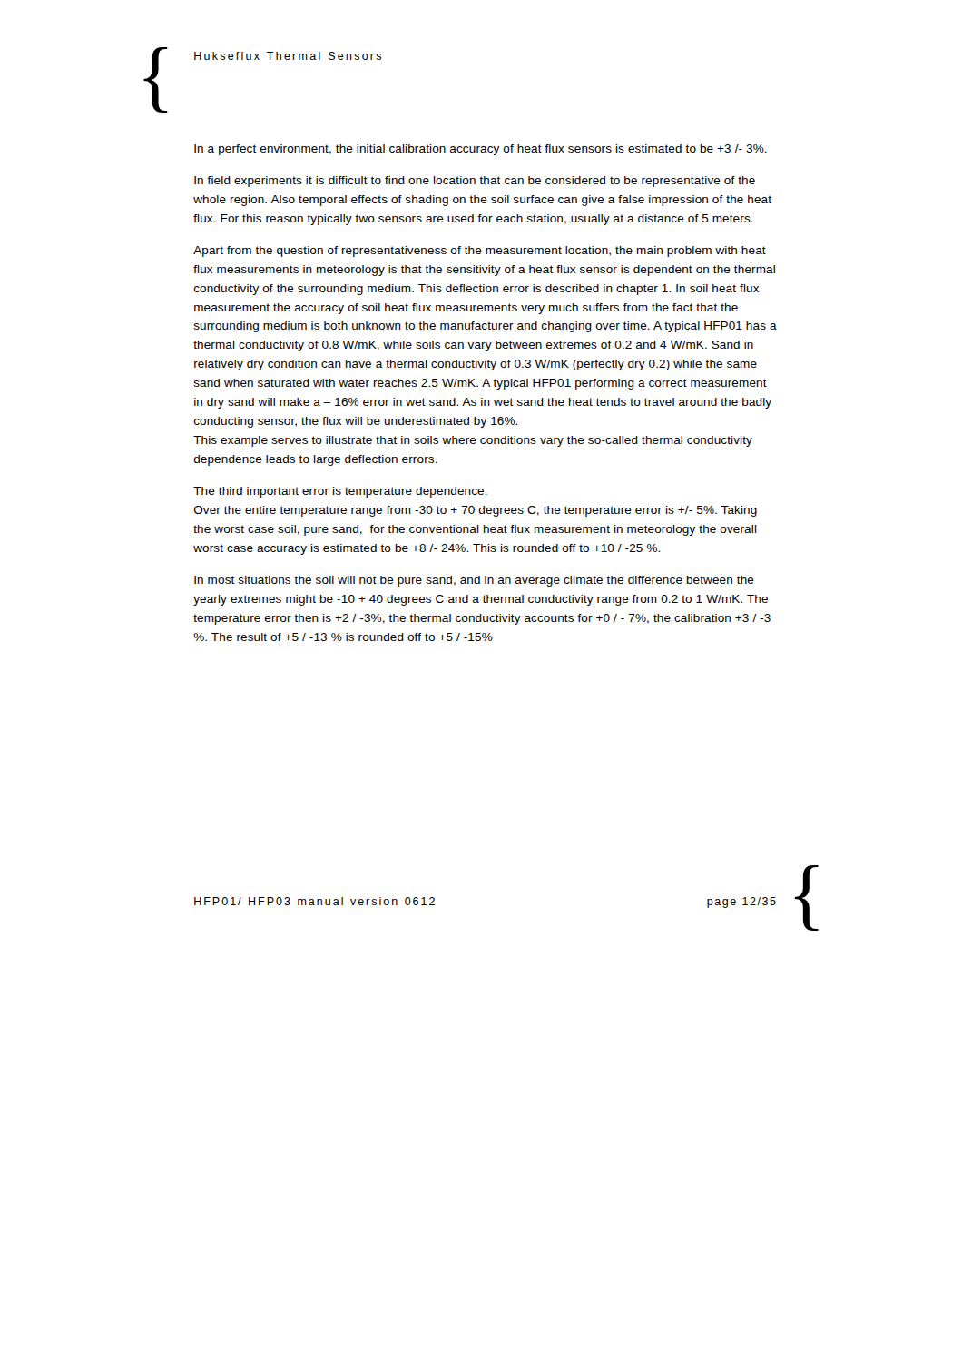{
{
Hukseflux Thermal Sensors
In a perfect environment, the initial calibration accuracy of heat flux sensors is estimated to be +3 /- 3%.
In field experiments it is difficult to find one location that can be considered to be representative of the whole region. Also temporal effects of shading on the soil surface can give a false impression of the heat flux. For this reason typically two sensors are used for each station, usually at a distance of 5 meters.
Apart from the question of representativeness of the measurement location, the main problem with heat flux measurements in meteorology is that the sensitivity of a heat flux sensor is dependent on the thermal conductivity of the surrounding medium. This deflection error is described in chapter 1. In soil heat flux measurement the accuracy of soil heat flux measurements very much suffers from the fact that the surrounding medium is both unknown to the manufacturer and changing over time. A typical HFP01 has a thermal conductivity of 0.8 W/mK, while soils can vary between extremes of 0.2 and 4 W/mK. Sand in relatively dry condition can have a thermal conductivity of 0.3 W/mK (perfectly dry 0.2) while the same sand when saturated with water reaches 2.5 W/mK. A typical HFP01 performing a correct measurement in dry sand will make a – 16% error in wet sand. As in wet sand the heat tends to travel around the badly conducting sensor, the flux will be underestimated by 16%.
This example serves to illustrate that in soils where conditions vary the so-called thermal conductivity dependence leads to large deflection errors.
The third important error is temperature dependence.
Over the entire temperature range from -30 to + 70 degrees C, the temperature error is +/- 5%. Taking the worst case soil, pure sand, for the conventional heat flux measurement in meteorology the overall worst case accuracy is estimated to be +8 /- 24%. This is rounded off to +10 / -25 %.
In most situations the soil will not be pure sand, and in an average climate the difference between the yearly extremes might be -10 + 40 degrees C and a thermal conductivity range from 0.2 to 1 W/mK. The temperature error then is +2 / -3%, the thermal conductivity accounts for +0 / - 7%, the calibration +3 / -3 %. The result of +5 / -13 % is rounded off to +5 / -15%
HFP01/ HFP03 manual version 0612
page 12/35